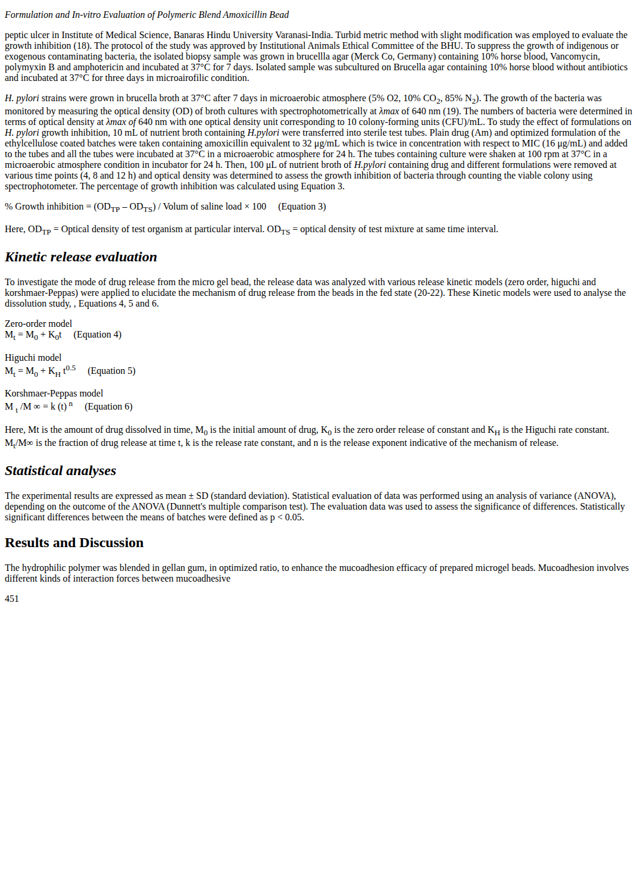Formulation and In-vitro Evaluation of Polymeric Blend Amoxicillin Bead
peptic ulcer in Institute of Medical Science, Banaras Hindu University Varanasi-India. Turbid metric method with slight modification was employed to evaluate the growth inhibition (18). The protocol of the study was approved by Institutional Animals Ethical Committee of the BHU. To suppress the growth of indigenous or exogenous contaminating bacteria, the isolated biopsy sample was grown in brucellla agar (Merck Co, Germany) containing 10% horse blood, Vancomycin, polymyxin B and amphotericin and incubated at 37°C for 7 days. Isolated sample was subcultured on Brucella agar containing 10% horse blood without antibiotics and incubated at 37°C for three days in microairofilic condition.
H. pylori strains were grown in brucella broth at 37°C after 7 days in microaerobic atmosphere (5% O2, 10% CO2, 85% N2). The growth of the bacteria was monitored by measuring the optical density (OD) of broth cultures with spectrophotometrically at λmax of 640 nm (19). The numbers of bacteria were determined in terms of optical density at λmax of 640 nm with one optical density unit corresponding to 10 colony-forming units (CFU)/mL. To study the effect of formulations on H. pylori growth inhibition, 10 mL of nutrient broth containing H.pylori were transferred into sterile test tubes. Plain drug (Am) and optimized formulation of the ethylcellulose coated batches were taken containing amoxicillin equivalent to 32 μg/mL which is twice in concentration with respect to MIC (16 μg/mL) and added to the tubes and all the tubes were incubated at 37°C in a microaerobic atmosphere for 24 h. The tubes containing culture were shaken at 100 rpm at 37°C in a microaerobic atmosphere condition in incubator for 24 h. Then, 100 μL of nutrient broth of H.pylori containing drug and different formulations were removed at various time points (4, 8 and 12 h) and optical density was determined to assess the growth inhibition of bacteria through counting the viable colony using spectrophotometer. The percentage of growth inhibition was calculated using Equation 3.
% Growth inhibition = (ODTP – ODTS) / Volum of saline load × 100 (Equation 3)
Here, ODTP = Optical density of test organism at particular interval. ODTS = optical density of test mixture at same time interval.
Kinetic release evaluation
To investigate the mode of drug release from the micro gel bead, the release data was analyzed with various release kinetic models (zero order, higuchi and korshmaer-Peppas) were applied to elucidate the mechanism of drug release from the beads in the fed state (20-22). These Kinetic models were used to analyse the dissolution study, , Equations 4, 5 and 6.
Zero-order model
Mt = M0 + K0t (Equation 4)
Higuchi model
Mt = M0 + KH t0.5 (Equation 5)
Korshmaer-Peppas model
M t /M ∞ = k (t) n (Equation 6)
Here, Mt is the amount of drug dissolved in time, M0 is the initial amount of drug, K0 is the zero order release of constant and KH is the Higuchi rate constant. Mt/M∞ is the fraction of drug release at time t, k is the release rate constant, and n is the release exponent indicative of the mechanism of release.
Statistical analyses
The experimental results are expressed as mean ± SD (standard deviation). Statistical evaluation of data was performed using an analysis of variance (ANOVA), depending on the outcome of the ANOVA (Dunnett's multiple comparison test). The evaluation data was used to assess the significance of differences. Statistically significant differences between the means of batches were defined as p < 0.05.
Results and Discussion
The hydrophilic polymer was blended in gellan gum, in optimized ratio, to enhance the mucoadhesion efficacy of prepared microgel beads. Mucoadhesion involves different kinds of interaction forces between mucoadhesive
451